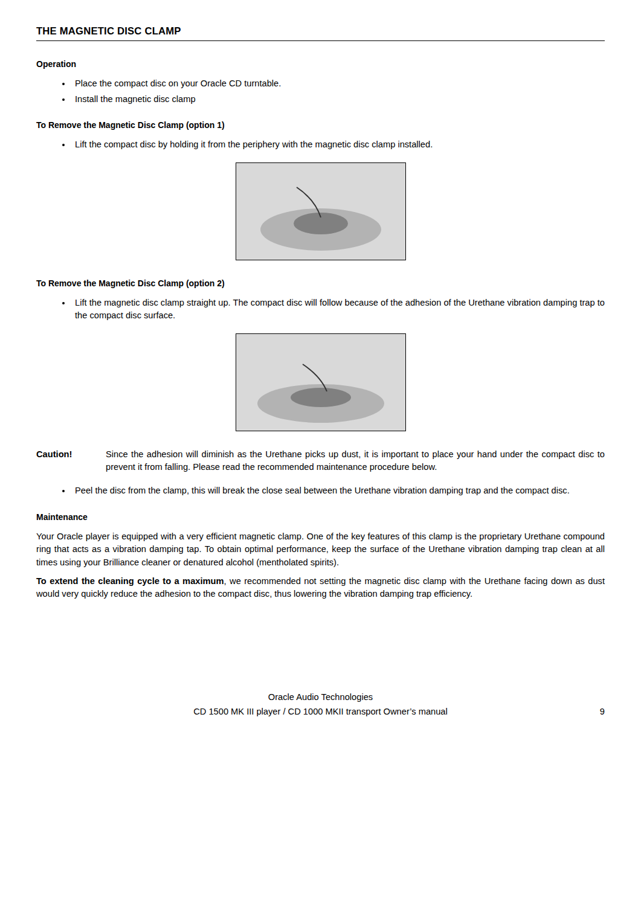THE MAGNETIC DISC CLAMP
Operation
Place the compact disc on your Oracle CD turntable.
Install the magnetic disc clamp
To Remove the Magnetic Disc Clamp (option 1)
Lift the compact disc by holding it from the periphery with the magnetic disc clamp installed.
To Remove the Magnetic Disc Clamp (option 2)
Lift the magnetic disc clamp straight up. The compact disc will follow because of the adhesion of the Urethane vibration damping trap to the compact disc surface.
Caution!
Since the adhesion will diminish as the Urethane picks up dust, it is important to place your hand under the compact disc to prevent it from falling. Please read the recommended maintenance procedure below.
Peel the disc from the clamp, this will break the close seal between the Urethane vibration damping trap and the compact disc.
Maintenance
Your Oracle player is equipped with a very efficient magnetic clamp. One of the key features of this clamp is the proprietary Urethane compound ring that acts as a vibration damping tap. To obtain optimal performance, keep the surface of the Urethane vibration damping trap clean at all times using your Brilliance cleaner or denatured alcohol (mentholated spirits).
To extend the cleaning cycle to a maximum, we recommended not setting the magnetic disc clamp with the Urethane facing down as dust would very quickly reduce the adhesion to the compact disc, thus lowering the vibration damping trap efficiency.
Oracle Audio Technologies
CD 1500 MK III player / CD 1000 MKII transport Owner’s manual
9